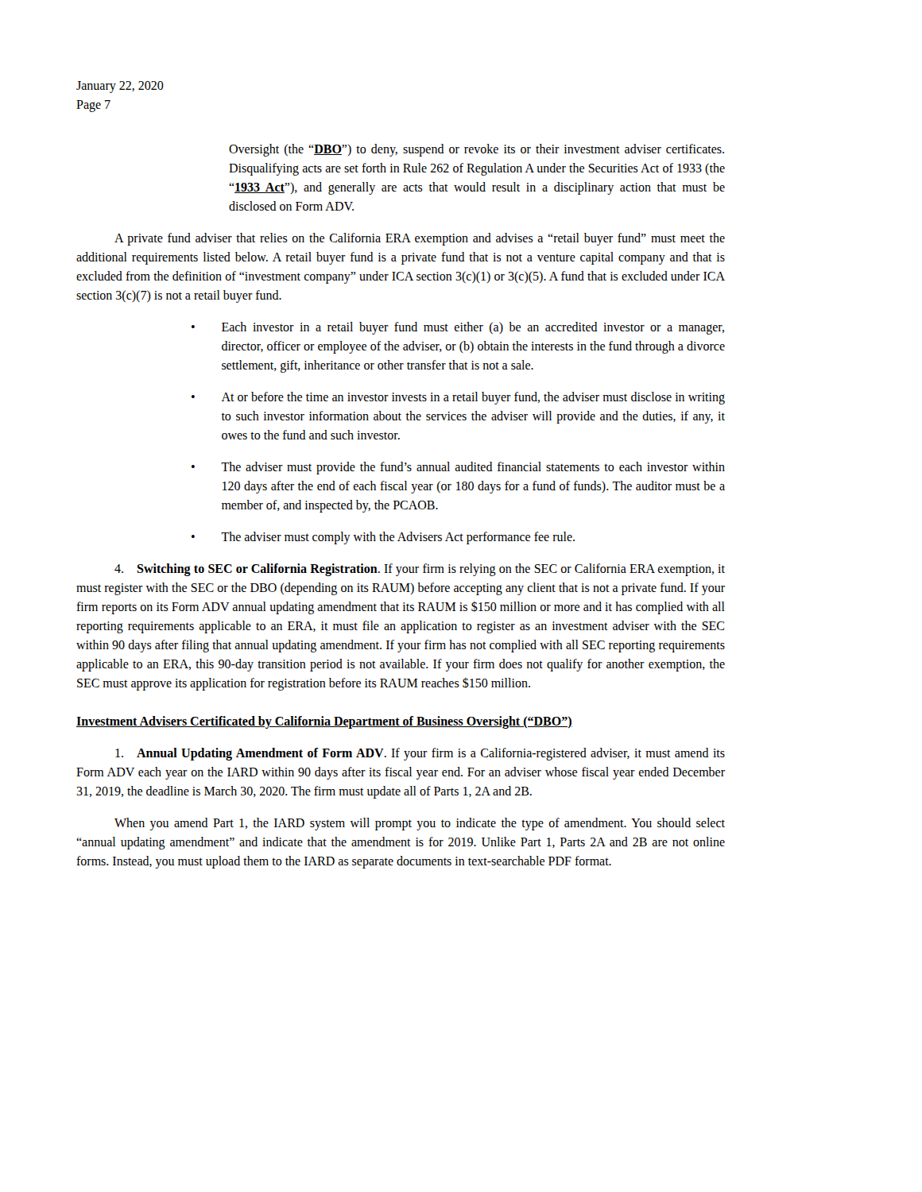January 22, 2020
Page 7
Oversight (the “DBO”) to deny, suspend or revoke its or their investment adviser certificates. Disqualifying acts are set forth in Rule 262 of Regulation A under the Securities Act of 1933 (the “1933 Act”), and generally are acts that would result in a disciplinary action that must be disclosed on Form ADV.
A private fund adviser that relies on the California ERA exemption and advises a “retail buyer fund” must meet the additional requirements listed below. A retail buyer fund is a private fund that is not a venture capital company and that is excluded from the definition of “investment company” under ICA section 3(c)(1) or 3(c)(5). A fund that is excluded under ICA section 3(c)(7) is not a retail buyer fund.
Each investor in a retail buyer fund must either (a) be an accredited investor or a manager, director, officer or employee of the adviser, or (b) obtain the interests in the fund through a divorce settlement, gift, inheritance or other transfer that is not a sale.
At or before the time an investor invests in a retail buyer fund, the adviser must disclose in writing to such investor information about the services the adviser will provide and the duties, if any, it owes to the fund and such investor.
The adviser must provide the fund’s annual audited financial statements to each investor within 120 days after the end of each fiscal year (or 180 days for a fund of funds). The auditor must be a member of, and inspected by, the PCAOB.
The adviser must comply with the Advisers Act performance fee rule.
4. Switching to SEC or California Registration. If your firm is relying on the SEC or California ERA exemption, it must register with the SEC or the DBO (depending on its RAUM) before accepting any client that is not a private fund. If your firm reports on its Form ADV annual updating amendment that its RAUM is $150 million or more and it has complied with all reporting requirements applicable to an ERA, it must file an application to register as an investment adviser with the SEC within 90 days after filing that annual updating amendment. If your firm has not complied with all SEC reporting requirements applicable to an ERA, this 90-day transition period is not available. If your firm does not qualify for another exemption, the SEC must approve its application for registration before its RAUM reaches $150 million.
Investment Advisers Certificated by California Department of Business Oversight (“DBO”)
1. Annual Updating Amendment of Form ADV. If your firm is a California-registered adviser, it must amend its Form ADV each year on the IARD within 90 days after its fiscal year end. For an adviser whose fiscal year ended December 31, 2019, the deadline is March 30, 2020. The firm must update all of Parts 1, 2A and 2B.
When you amend Part 1, the IARD system will prompt you to indicate the type of amendment. You should select “annual updating amendment” and indicate that the amendment is for 2019. Unlike Part 1, Parts 2A and 2B are not online forms. Instead, you must upload them to the IARD as separate documents in text-searchable PDF format.